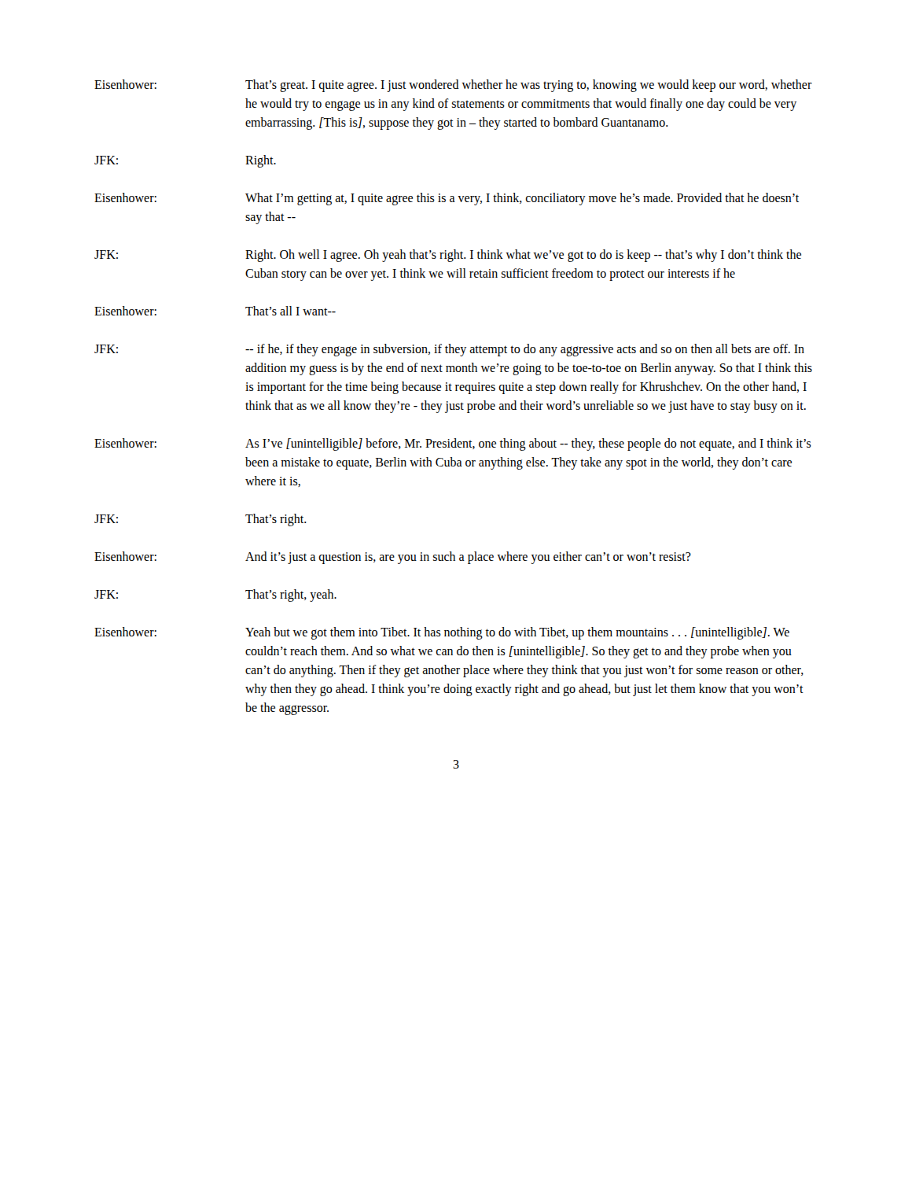Eisenhower:
That’s great. I quite agree. I just wondered whether he was trying to, knowing we would keep our word, whether he would try to engage us in any kind of statements or commitments that would finally one day could be very embarrassing. [This is], suppose they got in – they started to bombard Guantanamo.
JFK:
Right.
Eisenhower:
What I’m getting at, I quite agree this is a very, I think, conciliatory move he’s made. Provided that he doesn’t say that --
JFK:
Right. Oh well I agree. Oh yeah that’s right. I think what we’ve got to do is keep -- that’s why I don’t think the Cuban story can be over yet. I think we will retain sufficient freedom to protect our interests if he
Eisenhower:
That’s all I want--
JFK:
-- if he, if they engage in subversion, if they attempt to do any aggressive acts and so on then all bets are off. In addition my guess is by the end of next month we’re going to be toe-to-toe on Berlin anyway. So that I think this is important for the time being because it requires quite a step down really for Khrushchev. On the other hand, I think that as we all know they’re - they just probe and their word’s unreliable so we just have to stay busy on it.
Eisenhower:
As I’ve [unintelligible] before, Mr. President, one thing about -- they, these people do not equate, and I think it’s been a mistake to equate, Berlin with Cuba or anything else. They take any spot in the world, they don’t care where it is,
JFK:
That’s right.
Eisenhower:
And it’s just a question is, are you in such a place where you either can’t or won’t resist?
JFK:
That’s right, yeah.
Eisenhower:
Yeah but we got them into Tibet. It has nothing to do with Tibet, up them mountains . . . [unintelligible]. We couldn’t reach them. And so what we can do then is [unintelligible]. So they get to and they probe when you can’t do anything. Then if they get another place where they think that you just won’t for some reason or other, why then they go ahead. I think you’re doing exactly right and go ahead, but just let them know that you won’t be the aggressor.
3